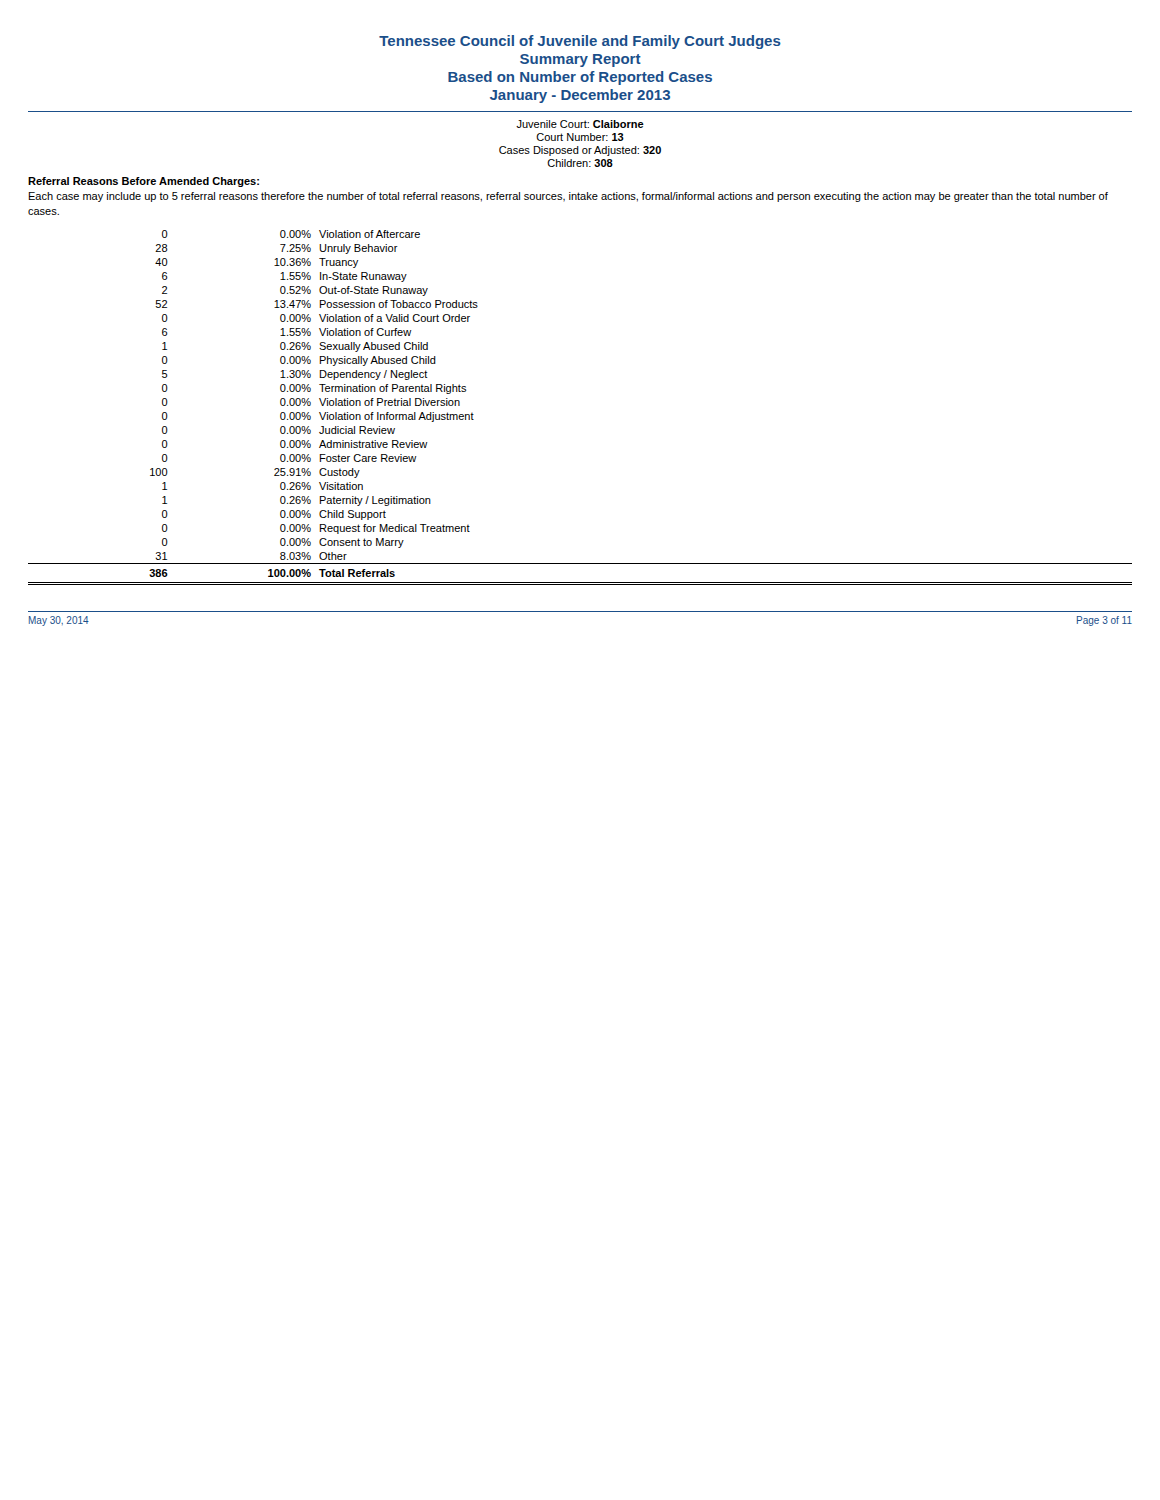Tennessee Council of Juvenile and Family Court Judges
Summary Report
Based on Number of Reported Cases
January - December 2013
Juvenile Court: Claiborne
Court Number: 13
Cases Disposed or Adjusted: 320
Children: 308
Referral Reasons Before Amended Charges:
Each case may include up to 5 referral reasons therefore the number of total referral reasons, referral sources, intake actions, formal/informal actions and person executing the action may be greater than the total number of cases.
| 0 | 0.00% | Violation of Aftercare |
| 28 | 7.25% | Unruly Behavior |
| 40 | 10.36% | Truancy |
| 6 | 1.55% | In-State Runaway |
| 2 | 0.52% | Out-of-State Runaway |
| 52 | 13.47% | Possession of Tobacco Products |
| 0 | 0.00% | Violation of a Valid Court Order |
| 6 | 1.55% | Violation of Curfew |
| 1 | 0.26% | Sexually Abused Child |
| 0 | 0.00% | Physically Abused Child |
| 5 | 1.30% | Dependency / Neglect |
| 0 | 0.00% | Termination of Parental Rights |
| 0 | 0.00% | Violation of Pretrial Diversion |
| 0 | 0.00% | Violation of Informal Adjustment |
| 0 | 0.00% | Judicial Review |
| 0 | 0.00% | Administrative Review |
| 0 | 0.00% | Foster Care Review |
| 100 | 25.91% | Custody |
| 1 | 0.26% | Visitation |
| 1 | 0.26% | Paternity / Legitimation |
| 0 | 0.00% | Child Support |
| 0 | 0.00% | Request for Medical Treatment |
| 0 | 0.00% | Consent to Marry |
| 31 | 8.03% | Other |
| 386 | 100.00% | Total Referrals |
May 30, 2014 Page 3 of 11